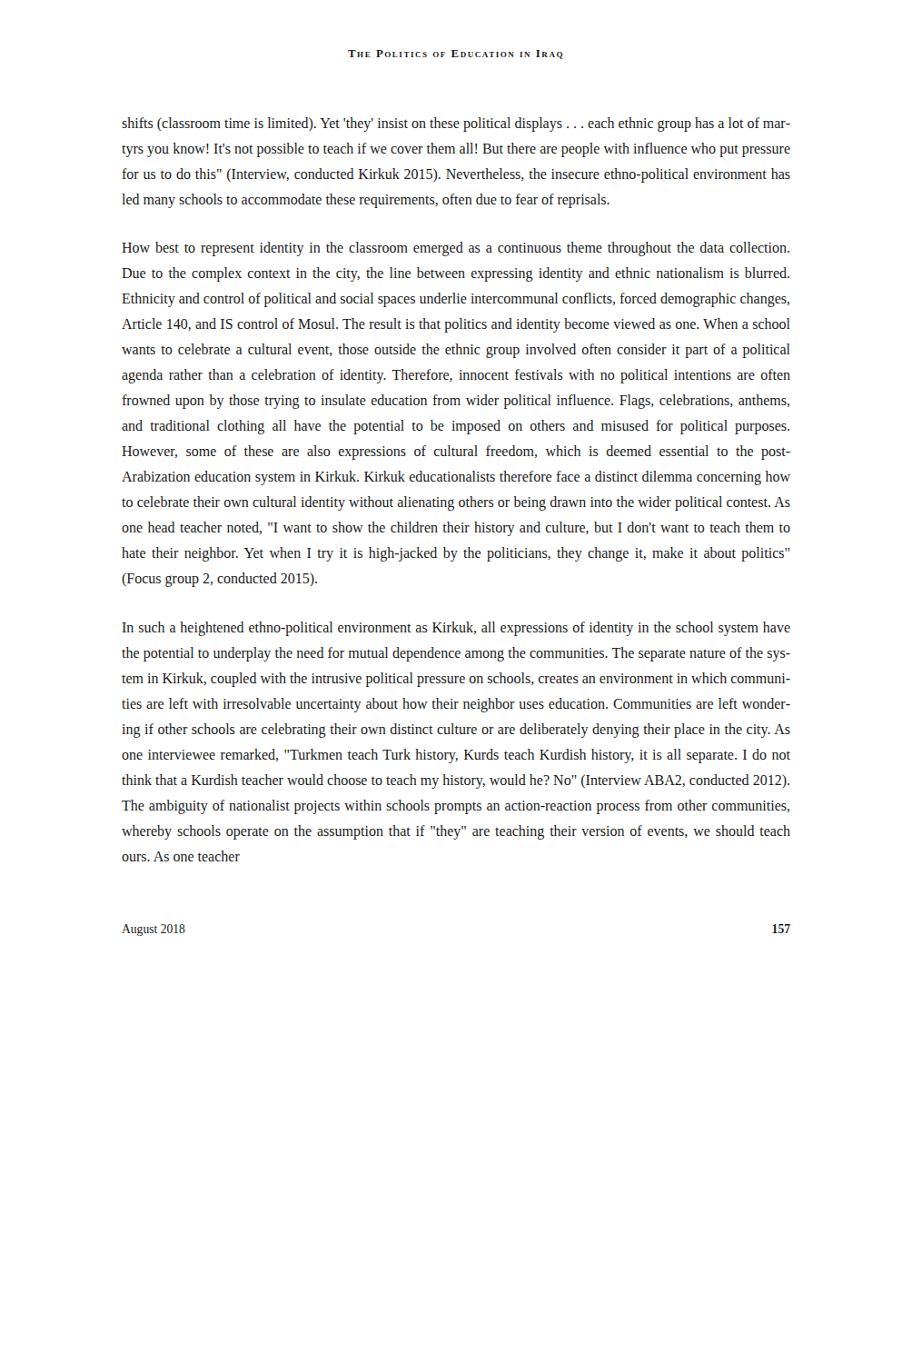The Politics of Education in Iraq
shifts (classroom time is limited). Yet 'they' insist on these political displays . . . each ethnic group has a lot of martyrs you know! It's not possible to teach if we cover them all! But there are people with influence who put pressure for us to do this" (Interview, conducted Kirkuk 2015). Nevertheless, the insecure ethno-political environment has led many schools to accommodate these requirements, often due to fear of reprisals.
How best to represent identity in the classroom emerged as a continuous theme throughout the data collection. Due to the complex context in the city, the line between expressing identity and ethnic nationalism is blurred. Ethnicity and control of political and social spaces underlie intercommunal conflicts, forced demographic changes, Article 140, and IS control of Mosul. The result is that politics and identity become viewed as one. When a school wants to celebrate a cultural event, those outside the ethnic group involved often consider it part of a political agenda rather than a celebration of identity. Therefore, innocent festivals with no political intentions are often frowned upon by those trying to insulate education from wider political influence. Flags, celebrations, anthems, and traditional clothing all have the potential to be imposed on others and misused for political purposes. However, some of these are also expressions of cultural freedom, which is deemed essential to the post-Arabization education system in Kirkuk. Kirkuk educationalists therefore face a distinct dilemma concerning how to celebrate their own cultural identity without alienating others or being drawn into the wider political contest. As one head teacher noted, "I want to show the children their history and culture, but I don't want to teach them to hate their neighbor. Yet when I try it is high-jacked by the politicians, they change it, make it about politics" (Focus group 2, conducted 2015).
In such a heightened ethno-political environment as Kirkuk, all expressions of identity in the school system have the potential to underplay the need for mutual dependence among the communities. The separate nature of the system in Kirkuk, coupled with the intrusive political pressure on schools, creates an environment in which communities are left with irresolvable uncertainty about how their neighbor uses education. Communities are left wondering if other schools are celebrating their own distinct culture or are deliberately denying their place in the city. As one interviewee remarked, "Turkmen teach Turk history, Kurds teach Kurdish history, it is all separate. I do not think that a Kurdish teacher would choose to teach my history, would he? No" (Interview ABA2, conducted 2012). The ambiguity of nationalist projects within schools prompts an action-reaction process from other communities, whereby schools operate on the assumption that if "they" are teaching their version of events, we should teach ours. As one teacher
August 2018 157